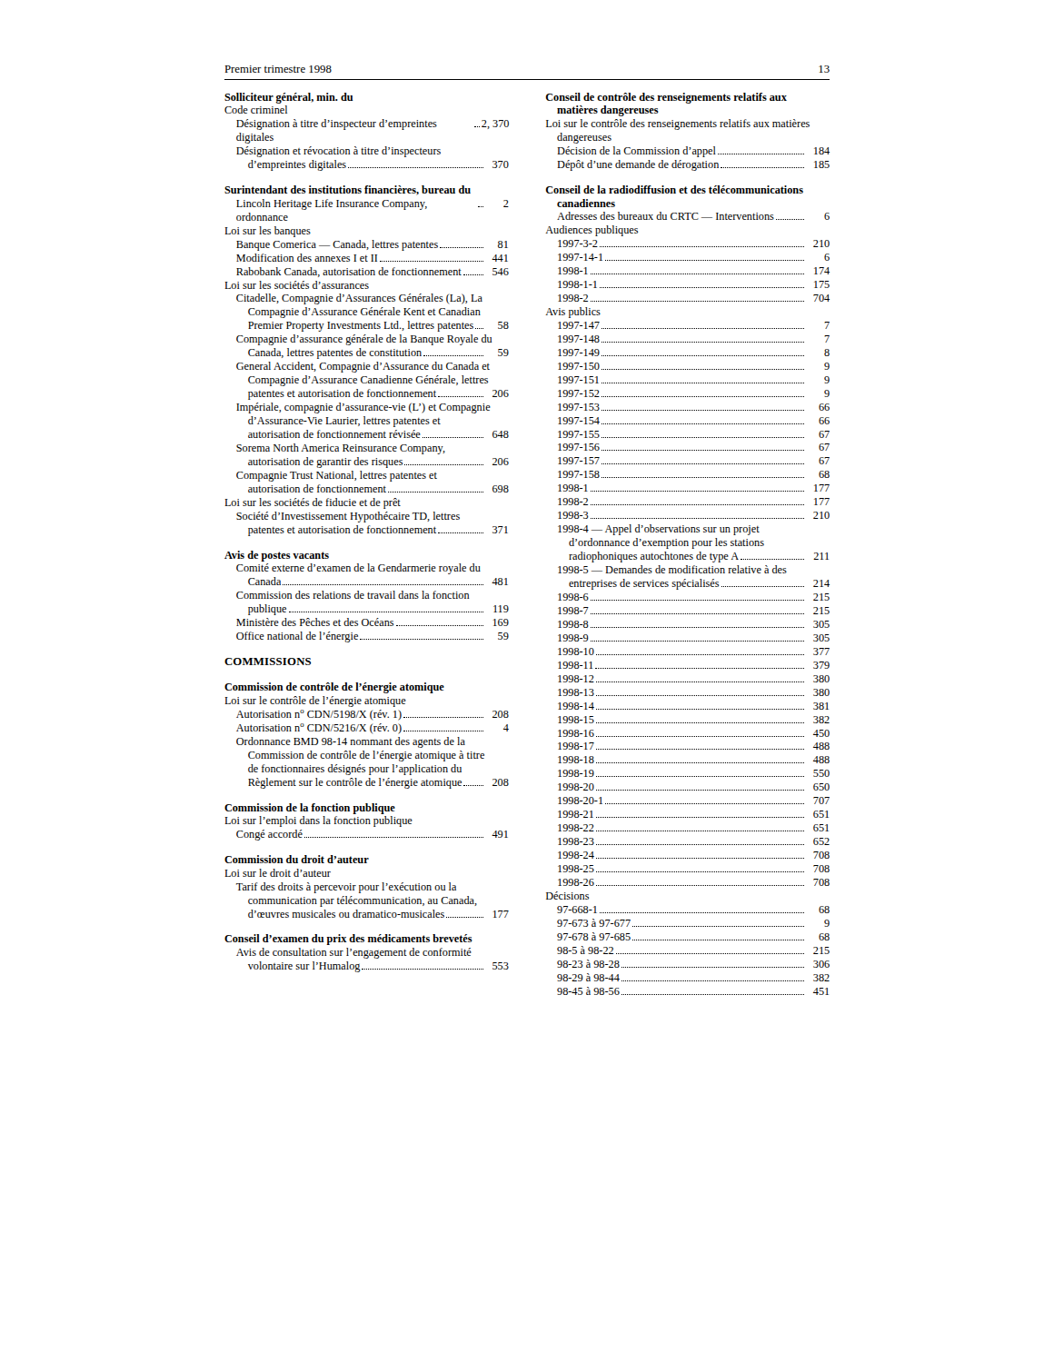Premier trimestre 1998
13
Solliciteur général, min. du
Code criminel
Désignation à titre d’inspecteur d’empreintes digitales 2, 370
Désignation et révocation à titre d’inspecteurs
d’empreintes digitales 370
Surintendant des institutions financières, bureau du
Lincoln Heritage Life Insurance Company, ordonnance 2
Loi sur les banques
Banque Comerica — Canada, lettres patentes 81
Modification des annexes I et II 441
Rabobank Canada, autorisation de fonctionnement 546
Loi sur les sociétés d’assurances
Citadelle, Compagnie d’Assurances Générales (La), La
Compagnie d’Assurance Générale Kent et Canadian
Premier Property Investments Ltd., lettres patentes 58
Compagnie d’assurance générale de la Banque Royale du
Canada, lettres patentes de constitution 59
General Accident, Compagnie d’Assurance du Canada et
Compagnie d’Assurance Canadienne Générale, lettres
patentes et autorisation de fonctionnement 206
Impériale, compagnie d’assurance-vie (L’) et Compagnie
d’Assurance-Vie Laurier, lettres patentes et
autorisation de fonctionnement révisée 648
Sorema North America Reinsurance Company,
autorisation de garantir des risques 206
Compagnie Trust National, lettres patentes et
autorisation de fonctionnement 698
Loi sur les sociétés de fiducie et de prêt
Société d’Investissement Hypothécaire TD, lettres
patentes et autorisation de fonctionnement 371
Avis de postes vacants
Comité externe d’examen de la Gendarmerie royale du
Canada 481
Commission des relations de travail dans la fonction
publique 119
Ministère des Pêches et des Océans 169
Office national de l’énergie 59
COMMISSIONS
Commission de contrôle de l’énergie atomique
Loi sur le contrôle de l’énergie atomique
Autorisation no CDN/5198/X (rév. 1) 208
Autorisation no CDN/5216/X (rév. 0) 4
Ordonnance BMD 98-14 nommant des agents de la
Commission de contrôle de l’énergie atomique à titre
de fonctionnaires désignés pour l’application du
Règlement sur le contrôle de l’énergie atomique 208
Commission de la fonction publique
Loi sur l’emploi dans la fonction publique
Congé accordé 491
Commission du droit d’auteur
Loi sur le droit d’auteur
Tarif des droits à percevoir pour l’exécution ou la
communication par télécommunication, au Canada,
d’œuvres musicales ou dramatico-musicales 177
Conseil d’examen du prix des médicaments brevetés
Avis de consultation sur l’engagement de conformité
volontaire sur l’Humalog 553
Conseil de contrôle des renseignements relatifs aux
matières dangereuses
Loi sur le contrôle des renseignements relatifs aux matières
dangereuses
Décision de la Commission d’appel 184
Dépôt d’une demande de dérogation 185
Conseil de la radiodiffusion et des télécommunications
canadiennes
Adresses des bureaux du CRTC — Interventions 6
Audiences publiques
1997-3-2 210
1997-14-1 6
1998-1 174
1998-1-1 175
1998-2 704
Avis publics
1997-147 7
1997-148 7
1997-149 8
1997-150 9
1997-151 9
1997-152 9
1997-153 66
1997-154 66
1997-155 67
1997-156 67
1997-157 67
1997-158 68
1998-1 177
1998-2 177
1998-3 210
1998-4 — Appel d’observations sur un projet
d’ordonnance d’exemption pour les stations
radiophoniques autochtones de type A 211
1998-5 — Demandes de modification relative à des
entreprises de services spécialisés 214
1998-6 215
1998-7 215
1998-8 305
1998-9 305
1998-10 377
1998-11 379
1998-12 380
1998-13 380
1998-14 381
1998-15 382
1998-16 450
1998-17 488
1998-18 488
1998-19 550
1998-20 650
1998-20-1 707
1998-21 651
1998-22 651
1998-23 652
1998-24 708
1998-25 708
1998-26 708
Décisions
97-668-1 68
97-673 à 97-677 9
97-678 à 97-685 68
98-5 à 98-22 215
98-23 à 98-28 306
98-29 à 98-44 382
98-45 à 98-56 451